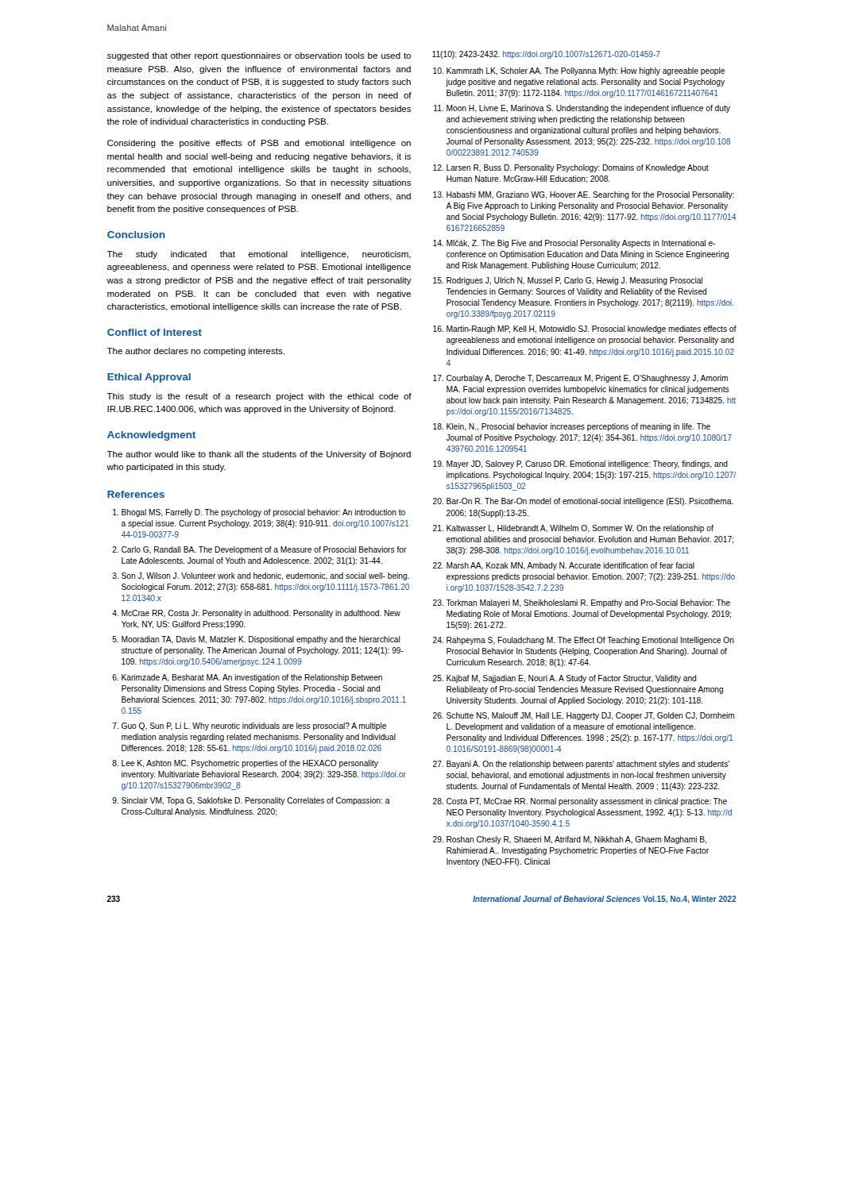Malahat Amani
suggested that other report questionnaires or observation tools be used to measure PSB. Also, given the influence of environmental factors and circumstances on the conduct of PSB, it is suggested to study factors such as the subject of assistance, characteristics of the person in need of assistance, knowledge of the helping, the existence of spectators besides the role of individual characteristics in conducting PSB.
Considering the positive effects of PSB and emotional intelligence on mental health and social well-being and reducing negative behaviors, it is recommended that emotional intelligence skills be taught in schools, universities, and supportive organizations. So that in necessity situations they can behave prosocial through managing in oneself and others, and benefit from the positive consequences of PSB.
Conclusion
The study indicated that emotional intelligence, neuroticism, agreeableness, and openness were related to PSB. Emotional intelligence was a strong predictor of PSB and the negative effect of trait personality moderated on PSB. It can be concluded that even with negative characteristics, emotional intelligence skills can increase the rate of PSB.
Conflict of Interest
The author declares no competing interests.
Ethical Approval
This study is the result of a research project with the ethical code of IR.UB.REC.1400.006, which was approved in the University of Bojnord.
Acknowledgment
The author would like to thank all the students of the University of Bojnord who participated in this study.
References
Bhogal MS, Farrelly D. The psychology of prosocial behavior: An introduction to a special issue. Current Psychology. 2019; 38(4): 910-911. doi.org/10.1007/s12144-019-00377-9
Carlo G, Randall BA. The Development of a Measure of Prosocial Behaviors for Late Adolescents. Journal of Youth and Adolescence. 2002; 31(1): 31-44.
Son J, Wilson J. Volunteer work and hedonic, eudemonic, and social well- being. Sociological Forum. 2012; 27(3): 658-681. https://doi.org/10.1111/j.1573-7861.2012.01340.x
McCrae RR, Costa Jr. Personality in adulthood. Personality in adulthood. New York, NY, US: Guilford Press;1990.
Mooradian TA, Davis M, Matzler K. Dispositional empathy and the hierarchical structure of personality. The American Journal of Psychology. 2011; 124(1): 99-109. https://doi.org/10.5406/amerjpsyc.124.1.0099
Karimzade A, Besharat MA. An investigation of the Relationship Between Personality Dimensions and Stress Coping Styles. Procedia - Social and Behavioral Sciences. 2011; 30: 797-802. https://doi.org/10.1016/j.sbspro.2011.10.155
Guo Q, Sun P, Li L. Why neurotic individuals are less prosocial? A multiple mediation analysis regarding related mechanisms. Personality and Individual Differences. 2018; 128: 55-61. https://doi.org/10.1016/j.paid.2018.02.026
Lee K, Ashton MC. Psychometric properties of the HEXACO personality inventory. Multivariate Behavioral Research. 2004; 39(2): 329-358. https://doi.org/10.1207/s15327906mbr3902_8
Sinclair VM, Topa G, Saklofske D. Personality Correlates of Compassion: a Cross-Cultural Analysis. Mindfulness. 2020;
11(10): 2423-2432. https://doi.org/10.1007/s12671-020-01459-7
Kammrath LK, Scholer AA. The Pollyanna Myth: How highly agreeable people judge positive and negative relational acts. Personality and Social Psychology Bulletin. 2011; 37(9): 1172-1184. https://doi.org/10.1177/0146167211407641
Moon H, Livne E, Marinova S. Understanding the independent influence of duty and achievement striving when predicting the relationship between conscientiousness and organizational cultural profiles and helping behaviors. Journal of Personality Assessment. 2013; 95(2): 225-232. https://doi.org/10.1080/00223891.2012.740539
Larsen R, Buss D. Personality Psychology: Domains of Knowledge About Human Nature. McGraw-Hill Education; 2008.
Habashi MM, Graziano WG, Hoover AE. Searching for the Prosocial Personality: A Big Five Approach to Linking Personality and Prosocial Behavior. Personality and Social Psychology Bulletin. 2016; 42(9): 1177-92. https://doi.org/10.1177/0146167216652859
Mlčák, Z. The Big Five and Prosocial Personality Aspects in International e-conference on Optimisation Education and Data Mining in Science Engineering and Risk Management. Publishing House Curriculum; 2012.
Rodrigues J, Ulrich N, Mussel P, Carlo G, Hewig J. Measuring Prosocial Tendencies in Germany: Sources of Validity and Reliablity of the Revised Prosocial Tendency Measure. Frontiers in Psychology. 2017; 8(2119). https://doi.org/10.3389/fpsyg.2017.02119
Martin-Raugh MP, Kell H, Motowidlo SJ. Prosocial knowledge mediates effects of agreeableness and emotional intelligence on prosocial behavior. Personality and Individual Differences. 2016; 90: 41-49. https://doi.org/10.1016/j.paid.2015.10.024
Courbalay A, Deroche T, Descarreaux M, Prigent E, O'Shaughnessy J, Amorim MA. Facial expression overrides lumbopelvic kinematics for clinical judgements about low back pain intensity. Pain Research & Management. 2016; 7134825. https://doi.org/10.1155/2016/7134825.
Klein, N., Prosocial behavior increases perceptions of meaning in life. The Journal of Positive Psychology. 2017; 12(4): 354-361. https://doi.org/10.1080/17439760.2016.1209541
Mayer JD, Salovey P, Caruso DR. Emotional intelligence: Theory, findings, and implications. Psychological Inquiry. 2004; 15(3): 197-215. https://doi.org/10.1207/s15327965pli1503_02
Bar-On R. The Bar-On model of emotional-social intelligence (ESI). Psicothema. 2006; 18(Suppl):13-25.
Kaltwasser L, Hildebrandt A, Wilhelm O, Sommer W. On the relationship of emotional abilities and prosocial behavior. Evolution and Human Behavior. 2017; 38(3): 298-308. https://doi.org/10.1016/j.evolhumbehav.2016.10.011
Marsh AA, Kozak MN, Ambady N. Accurate identification of fear facial expressions predicts prosocial behavior. Emotion. 2007; 7(2): 239-251. https://doi.org/10.1037/1528-3542.7.2.239
Torkman Malayeri M, Sheikholeslami R. Empathy and Pro-Social Behavior: The Mediating Role of Moral Emotions. Journal of Developmental Psychology. 2019; 15(59): 261-272.
Rahpeyma S, Fouladchang M. The Effect Of Teaching Emotional Intelligence On Prosocial Behavior In Students (Helping, Cooperation And Sharing). Journal of Curriculum Research. 2018; 8(1): 47-64.
Kajbaf M, Sajjadian E, Nouri A. A Study of Factor Structur, Validity and Reliabileaty of Pro-social Tendencies Measure Revised Questionnaire Among University Students. Journal of Applied Sociology. 2010; 21(2): 101-118.
Schutte NS, Malouff JM, Hall LE, Haggerty DJ, Cooper JT, Golden CJ, Dornheim L. Development and validation of a measure of emotional intelligence. Personality and Individual Differences. 1998 ; 25(2): p. 167-177. https://doi.org/10.1016/S0191-8869(98)00001-4
Bayani A. On the relationship between parents' attachment styles and students' social, behavioral, and emotional adjustments in non-local freshmen university students. Journal of Fundamentals of Mental Health. 2009 ; 11(43): 223-232.
Costa PT, McCrae RR. Normal personality assessment in clinical practice: The NEO Personality Inventory. Psychological Assessment, 1992. 4(1): 5-13. http://dx.doi.org/10.1037/1040-3590.4.1.5
Roshan Chesly R, Shaeeri M, Atrifard M, Nikkhah A, Ghaem Maghami B, Rahimierad A.. Investigating Psychometric Properties of NEO-Five Factor Inventory (NEO-FFI). Clinical
233
International Journal of Behavioral Sciences Vol.15, No.4, Winter 2022